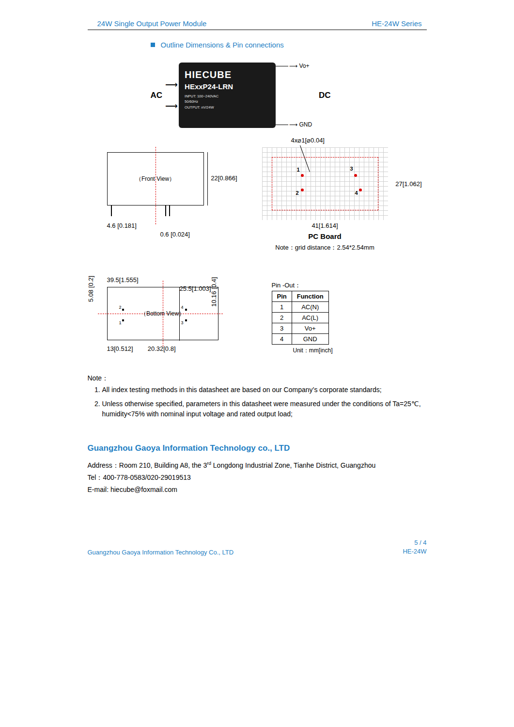24W Single Output Power Module
HE-24W Series
Outline Dimensions & Pin connections
AC
⟶
⟶
HIECUBE
HExxP24-LRN
INPUT: 100~240VAC
50/60Hz
OUTPUT: xV/24W
⟶ Vo+
⟶ GND
DC
（Front View）
22[0.866]
4.6 [0.181]
0.6 [0.024]
4x⌀1[⌀0.04]
1
2
3
4
27[1.062]
41[1.614]
PC Board
Note：grid distance：2.54*2.54mm
39.5[1.555] 25.5[1.003]
（Bottom View）
1
2
3
4
5.08 [0.2]
10.16 [0.4]
13[0.512] 20.32[0.8]
Pin -Out：
| Pin | Function |
| --- | --- |
| 1 | AC(N) |
| 2 | AC(L) |
| 3 | Vo+ |
| 4 | GND |
Unit：mm[inch]
Note：
All index testing methods in this datasheet are based on our Company’s corporate standards;
Unless otherwise specified, parameters in this datasheet were measured under the conditions of Ta=25℃, humidity<75% with nominal input voltage and rated output load;
Guangzhou Gaoya Information Technology co., LTD
Address：Room 210, Building A8, the 3rd Longdong Industrial Zone, Tianhe District, Guangzhou
Tel：400-778-0583/020-29019513
E-mail: hiecube@foxmail.com
Guangzhou Gaoya Information Technology Co., LTD
5 / 4
HE-24W